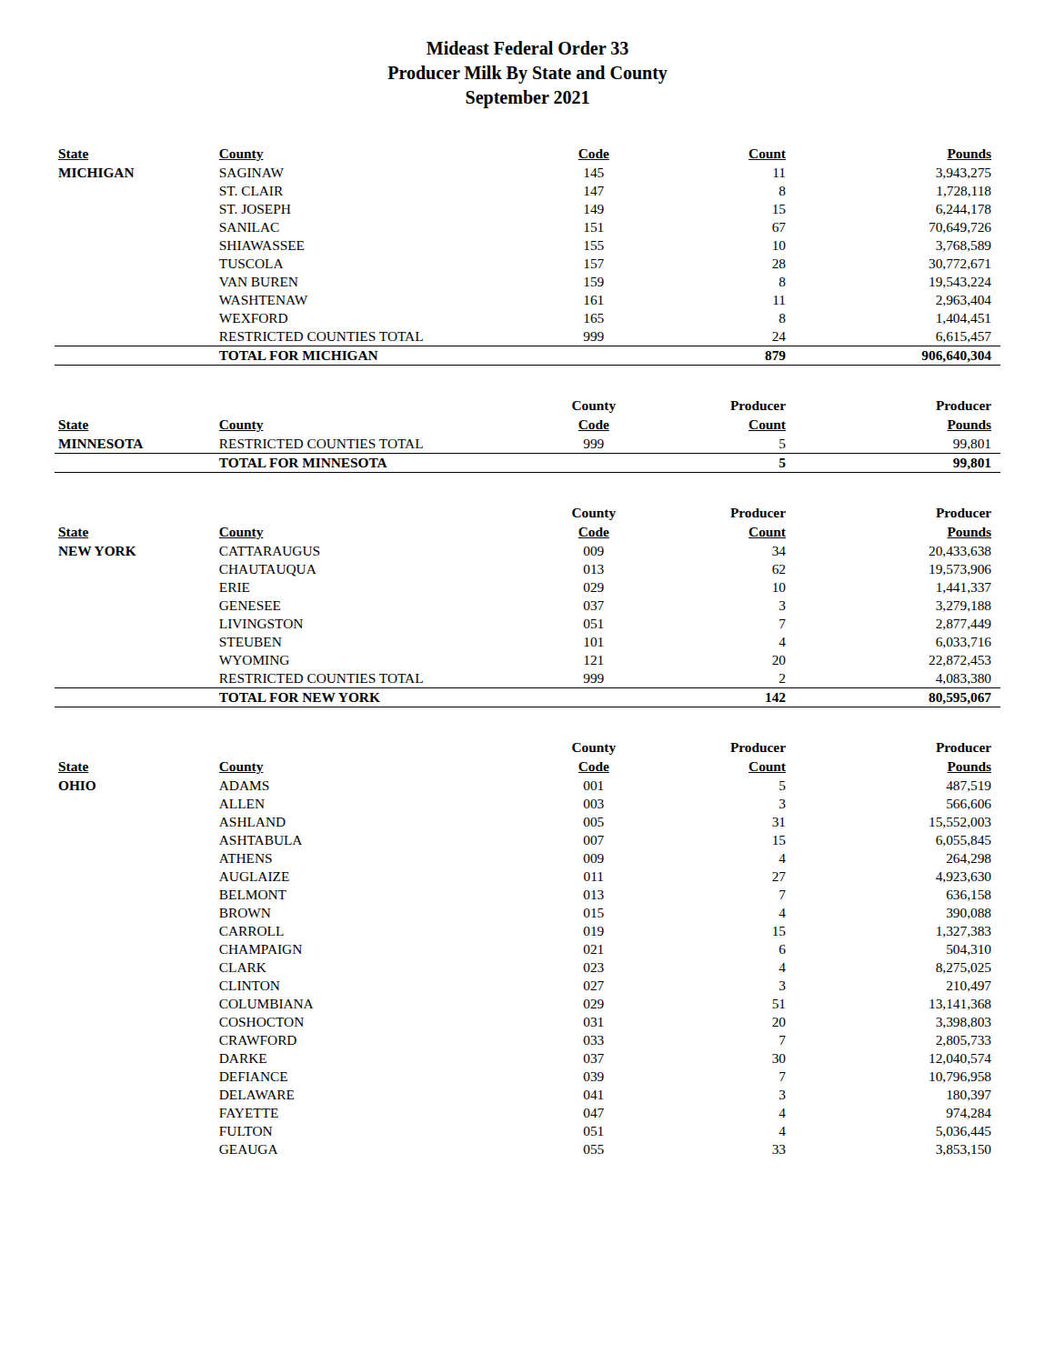Mideast Federal Order 33
Producer Milk By State and County
September 2021
| State | County | Code | Count | Pounds |
| --- | --- | --- | --- | --- |
| MICHIGAN | SAGINAW | 145 | 11 | 3,943,275 |
| | ST. CLAIR | 147 | 8 | 1,728,118 |
| | ST. JOSEPH | 149 | 15 | 6,244,178 |
| | SANILAC | 151 | 67 | 70,649,726 |
| | SHIAWASSEE | 155 | 10 | 3,768,589 |
| | TUSCOLA | 157 | 28 | 30,772,671 |
| | VAN BUREN | 159 | 8 | 19,543,224 |
| | WASHTENAW | 161 | 11 | 2,963,404 |
| | WEXFORD | 165 | 8 | 1,404,451 |
| | RESTRICTED COUNTIES TOTAL | 999 | 24 | 6,615,457 |
| | TOTAL FOR MICHIGAN | | 879 | 906,640,304 |
| | | County | Producer | Producer |
| --- | --- | --- | --- | --- |
| State | County | Code | Count | Pounds |
| MINNESOTA | RESTRICTED COUNTIES TOTAL | 999 | 5 | 99,801 |
| | TOTAL FOR MINNESOTA | | 5 | 99,801 |
| | | County | Producer | Producer |
| --- | --- | --- | --- | --- |
| State | County | Code | Count | Pounds |
| NEW YORK | CATTARAUGUS | 009 | 34 | 20,433,638 |
| | CHAUTAUQUA | 013 | 62 | 19,573,906 |
| | ERIE | 029 | 10 | 1,441,337 |
| | GENESEE | 037 | 3 | 3,279,188 |
| | LIVINGSTON | 051 | 7 | 2,877,449 |
| | STEUBEN | 101 | 4 | 6,033,716 |
| | WYOMING | 121 | 20 | 22,872,453 |
| | RESTRICTED COUNTIES TOTAL | 999 | 2 | 4,083,380 |
| | TOTAL FOR NEW YORK | | 142 | 80,595,067 |
| | | County | Producer | Producer |
| --- | --- | --- | --- | --- |
| State | County | Code | Count | Pounds |
| OHIO | ADAMS | 001 | 5 | 487,519 |
| | ALLEN | 003 | 3 | 566,606 |
| | ASHLAND | 005 | 31 | 15,552,003 |
| | ASHTABULA | 007 | 15 | 6,055,845 |
| | ATHENS | 009 | 4 | 264,298 |
| | AUGLAIZE | 011 | 27 | 4,923,630 |
| | BELMONT | 013 | 7 | 636,158 |
| | BROWN | 015 | 4 | 390,088 |
| | CARROLL | 019 | 15 | 1,327,383 |
| | CHAMPAIGN | 021 | 6 | 504,310 |
| | CLARK | 023 | 4 | 8,275,025 |
| | CLINTON | 027 | 3 | 210,497 |
| | COLUMBIANA | 029 | 51 | 13,141,368 |
| | COSHOCTON | 031 | 20 | 3,398,803 |
| | CRAWFORD | 033 | 7 | 2,805,733 |
| | DARKE | 037 | 30 | 12,040,574 |
| | DEFIANCE | 039 | 7 | 10,796,958 |
| | DELAWARE | 041 | 3 | 180,397 |
| | FAYETTE | 047 | 4 | 974,284 |
| | FULTON | 051 | 4 | 5,036,445 |
| | GEAUGA | 055 | 33 | 3,853,150 |